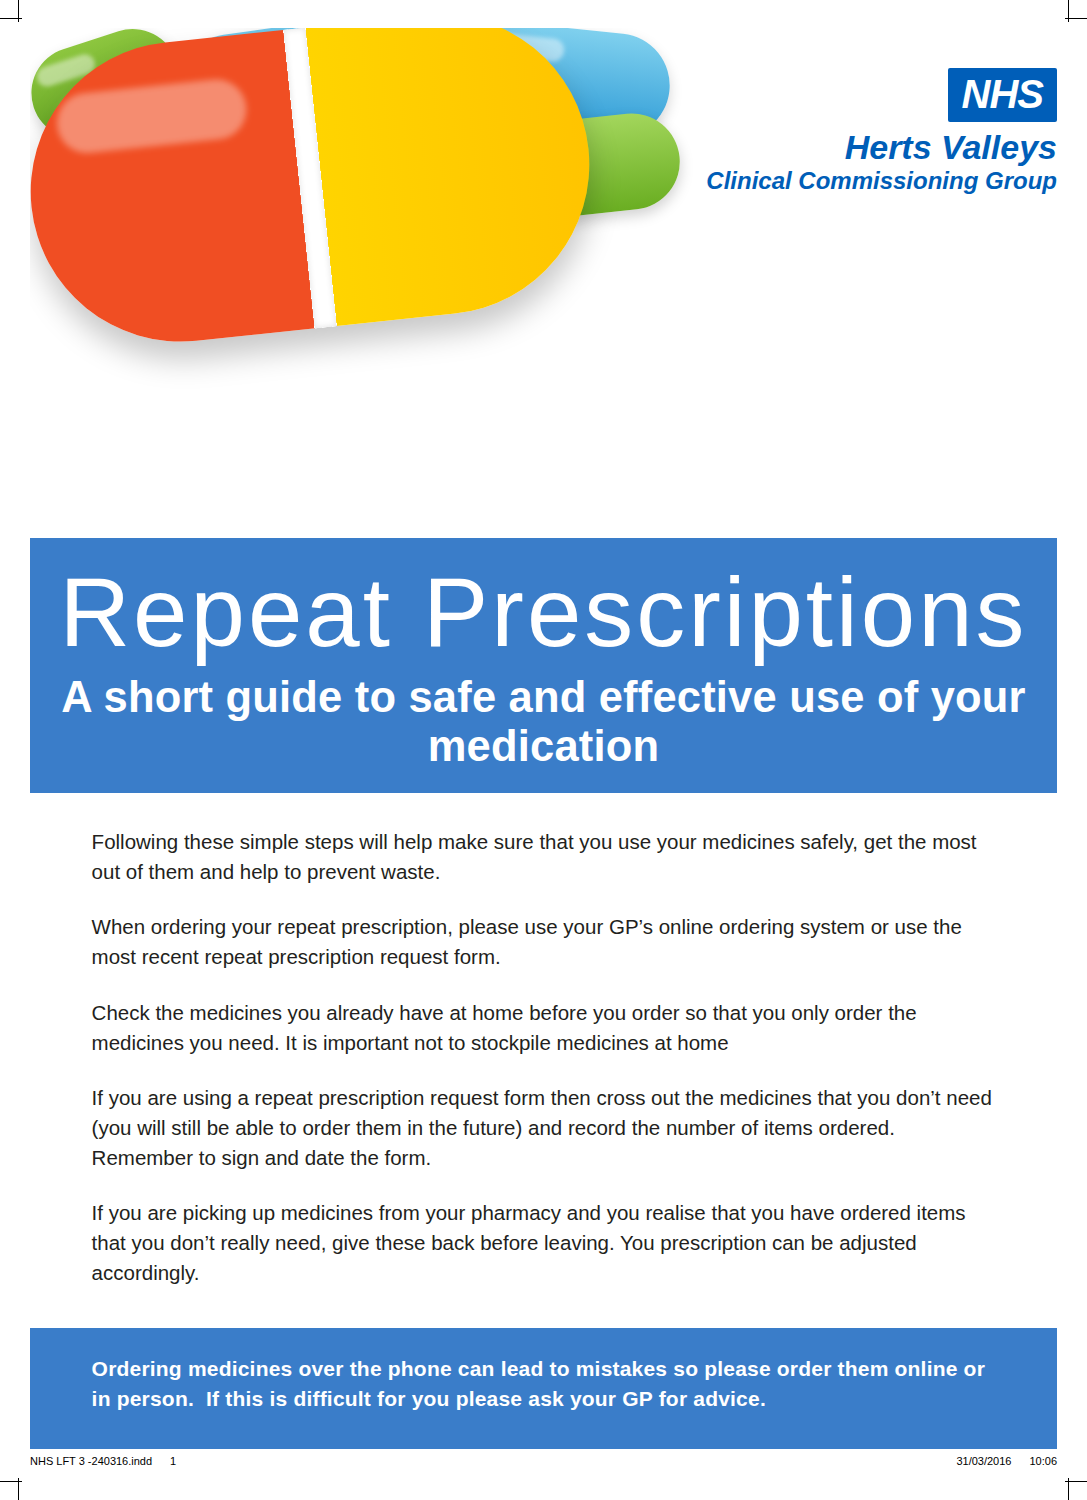NHS
Herts Valleys Clinical Commissioning Group
Repeat Prescriptions
A short guide to safe and effective use of your medication
Following these simple steps will help make sure that you use your medicines safely, get the most out of them and help to prevent waste.
When ordering your repeat prescription, please use your GP’s online ordering system or use the most recent repeat prescription request form.
Check the medicines you already have at home before you order so that you only order the medicines you need. It is important not to stockpile medicines at home
If you are using a repeat prescription request form then cross out the medicines that you don’t need (you will still be able to order them in the future) and record the number of items ordered. Remember to sign and date the form.
If you are picking up medicines from your pharmacy and you realise that you have ordered items that you don’t really need, give these back before leaving. You prescription can be adjusted accordingly.
Ordering medicines over the phone can lead to mistakes so please order them online or in person. If this is difficult for you please ask your GP for advice.
NHS LFT 3 -240316.indd 1
31/03/201610:06